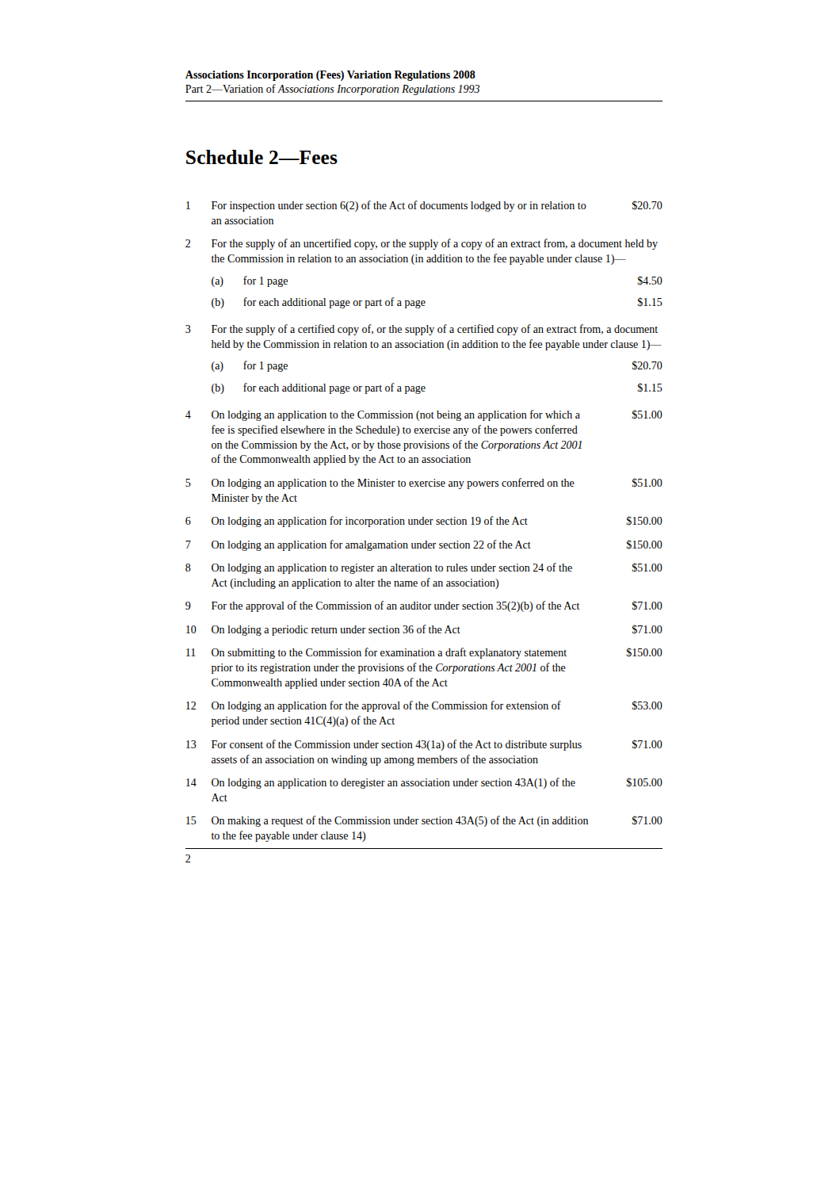Associations Incorporation (Fees) Variation Regulations 2008
Part 2—Variation of Associations Incorporation Regulations 1993
Schedule 2—Fees
| 1 | For inspection under section 6(2) of the Act of documents lodged by or in relation to an association | $20.70 |
| 2 | For the supply of an uncertified copy, or the supply of a copy of an extract from, a document held by the Commission in relation to an association (in addition to the fee payable under clause 1)— / (a) / for 1 page / $4.50 / / (b) / for each additional page or part of a page / $1.15 / |
| 3 | For the supply of a certified copy of, or the supply of a certified copy of an extract from, a document held by the Commission in relation to an association (in addition to the fee payable under clause 1)— / (a) / for 1 page / $20.70 / / (b) / for each additional page or part of a page / $1.15 / |
| 4 | On lodging an application to the Commission (not being an application for which a fee is specified elsewhere in the Schedule) to exercise any of the powers conferred on the Commission by the Act, or by those provisions of the Corporations Act 2001 of the Commonwealth applied by the Act to an association | $51.00 |
| 5 | On lodging an application to the Minister to exercise any powers conferred on the Minister by the Act | $51.00 |
| 6 | On lodging an application for incorporation under section 19 of the Act | $150.00 |
| 7 | On lodging an application for amalgamation under section 22 of the Act | $150.00 |
| 8 | On lodging an application to register an alteration to rules under section 24 of the Act (including an application to alter the name of an association) | $51.00 |
| 9 | For the approval of the Commission of an auditor under section 35(2)(b) of the Act | $71.00 |
| 10 | On lodging a periodic return under section 36 of the Act | $71.00 |
| 11 | On submitting to the Commission for examination a draft explanatory statement prior to its registration under the provisions of the Corporations Act 2001 of the Commonwealth applied under section 40A of the Act | $150.00 |
| 12 | On lodging an application for the approval of the Commission for extension of period under section 41C(4)(a) of the Act | $53.00 |
| 13 | For consent of the Commission under section 43(1a) of the Act to distribute surplus assets of an association on winding up among members of the association | $71.00 |
| 14 | On lodging an application to deregister an association under section 43A(1) of the Act | $105.00 |
| 15 | On making a request of the Commission under section 43A(5) of the Act (in addition to the fee payable under clause 14) | $71.00 |
2